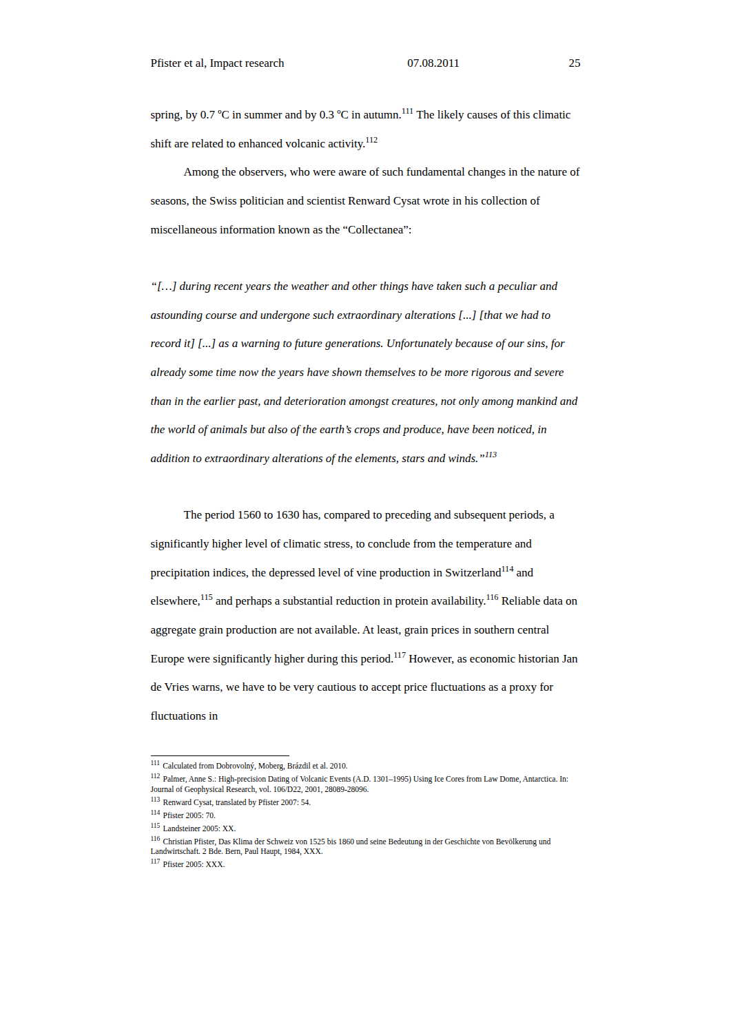Pfister et al, Impact research 07.08.2011 25
spring, by 0.7 ºC in summer and by 0.3 ºC in autumn.111 The likely causes of this climatic shift are related to enhanced volcanic activity.112
Among the observers, who were aware of such fundamental changes in the nature of seasons, the Swiss politician and scientist Renward Cysat wrote in his collection of miscellaneous information known as the “Collectanea”:
“[…] during recent years the weather and other things have taken such a peculiar and astounding course and undergone such extraordinary alterations [...] [that we had to record it] [...] as a warning to future generations. Unfortunately because of our sins, for already some time now the years have shown themselves to be more rigorous and severe than in the earlier past, and deterioration amongst creatures, not only among mankind and the world of animals but also of the earth’s crops and produce, have been noticed, in addition to extraordinary alterations of the elements, stars and winds.”113
The period 1560 to 1630 has, compared to preceding and subsequent periods, a significantly higher level of climatic stress, to conclude from the temperature and precipitation indices, the depressed level of vine production in Switzerland114 and elsewhere,115 and perhaps a substantial reduction in protein availability.116 Reliable data on aggregate grain production are not available. At least, grain prices in southern central Europe were significantly higher during this period.117 However, as economic historian Jan de Vries warns, we have to be very cautious to accept price fluctuations as a proxy for fluctuations in
111 Calculated from Dobrovolný, Moberg, Brázdil et al. 2010.
112 Palmer, Anne S.: High-precision Dating of Volcanic Events (A.D. 1301–1995) Using Ice Cores from Law Dome, Antarctica. In: Journal of Geophysical Research, vol. 106/D22, 2001, 28089-28096.
113 Renward Cysat, translated by Pfister 2007: 54.
114 Pfister 2005: 70.
115 Landsteiner 2005: XX.
116 Christian Pfister, Das Klima der Schweiz von 1525 bis 1860 und seine Bedeutung in der Geschichte von Bevölkerung und Landwirtschaft. 2 Bde. Bern, Paul Haupt, 1984, XXX.
117 Pfister 2005: XXX.